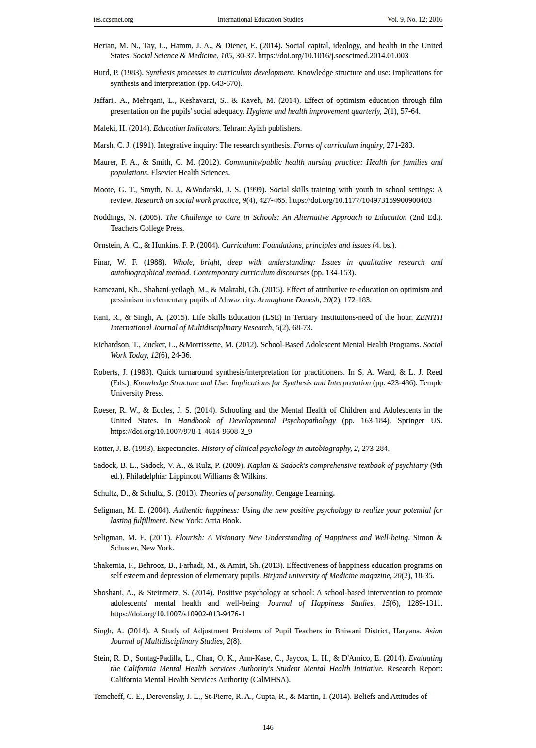ies.ccsenet.org
International Education Studies
Vol. 9, No. 12; 2016
Herian, M. N., Tay, L., Hamm, J. A., & Diener, E. (2014). Social capital, ideology, and health in the United States. Social Science & Medicine, 105, 30-37. https://doi.org/10.1016/j.socscimed.2014.01.003
Hurd, P. (1983). Synthesis processes in curriculum development. Knowledge structure and use: Implications for synthesis and interpretation (pp. 643-670).
Jaffari,. A., Mehrqani, L., Keshavarzi, S., & Kaveh, M. (2014). Effect of optimism education through film presentation on the pupils' social adequacy. Hygiene and health improvement quarterly, 2(1), 57-64.
Maleki, H. (2014). Education Indicators. Tehran: Ayizh publishers.
Marsh, C. J. (1991). Integrative inquiry: The research synthesis. Forms of curriculum inquiry, 271-283.
Maurer, F. A., & Smith, C. M. (2012). Community/public health nursing practice: Health for families and populations. Elsevier Health Sciences.
Moote, G. T., Smyth, N. J., &Wodarski, J. S. (1999). Social skills training with youth in school settings: A review. Research on social work practice, 9(4), 427-465. https://doi.org/10.1177/104973159900900403
Noddings, N. (2005). The Challenge to Care in Schools: An Alternative Approach to Education (2nd Ed.). Teachers College Press.
Ornstein, A. C., & Hunkins, F. P. (2004). Curriculum: Foundations, principles and issues (4. bs.).
Pinar, W. F. (1988). Whole, bright, deep with understanding: Issues in qualitative research and autobiographical method. Contemporary curriculum discourses (pp. 134-153).
Ramezani, Kh., Shahani-yeilagh, M., & Maktabi, Gh. (2015). Effect of attributive re-education on optimism and pessimism in elementary pupils of Ahwaz city. Armaghane Danesh, 20(2), 172-183.
Rani, R., & Singh, A. (2015). Life Skills Education (LSE) in Tertiary Institutions-need of the hour. ZENITH International Journal of Multidisciplinary Research, 5(2), 68-73.
Richardson, T., Zucker, L., &Morrissette, M. (2012). School-Based Adolescent Mental Health Programs. Social Work Today, 12(6), 24-36.
Roberts, J. (1983). Quick turnaround synthesis/interpretation for practitioners. In S. A. Ward, & L. J. Reed (Eds.), Knowledge Structure and Use: Implications for Synthesis and Interpretation (pp. 423-486). Temple University Press.
Roeser, R. W., & Eccles, J. S. (2014). Schooling and the Mental Health of Children and Adolescents in the United States. In Handbook of Developmental Psychopathology (pp. 163-184). Springer US. https://doi.org/10.1007/978-1-4614-9608-3_9
Rotter, J. B. (1993). Expectancies. History of clinical psychology in autobiography, 2, 273-284.
Sadock, B. L., Sadock, V. A., & Rulz, P. (2009). Kaplan & Sadock's comprehensive textbook of psychiatry (9th ed.). Philadelphia: Lippincott Williams & Wilkins.
Schultz, D., & Schultz, S. (2013). Theories of personality. Cengage Learning.
Seligman, M. E. (2004). Authentic happiness: Using the new positive psychology to realize your potential for lasting fulfillment. New York: Atria Book.
Seligman, M. E. (2011). Flourish: A Visionary New Understanding of Happiness and Well-being. Simon & Schuster, New York.
Shakernia, F., Behrooz, B., Farhadi, M., & Amiri, Sh. (2013). Effectiveness of happiness education programs on self esteem and depression of elementary pupils. Birjand university of Medicine magazine, 20(2), 18-35.
Shoshani, A., & Steinmetz, S. (2014). Positive psychology at school: A school-based intervention to promote adolescents' mental health and well-being. Journal of Happiness Studies, 15(6), 1289-1311. https://doi.org/10.1007/s10902-013-9476-1
Singh, A. (2014). A Study of Adjustment Problems of Pupil Teachers in Bhiwani District, Haryana. Asian Journal of Multidisciplinary Studies, 2(8).
Stein, R. D., Sontag-Padilla, L., Chan, O. K., Ann-Kase, C., Jaycox, L. H., & D'Amico, E. (2014). Evaluating the California Mental Health Services Authority's Student Mental Health Initiative. Research Report: California Mental Health Services Authority (CalMHSA).
Temcheff, C. E., Derevensky, J. L., St-Pierre, R. A., Gupta, R., & Martin, I. (2014). Beliefs and Attitudes of
146